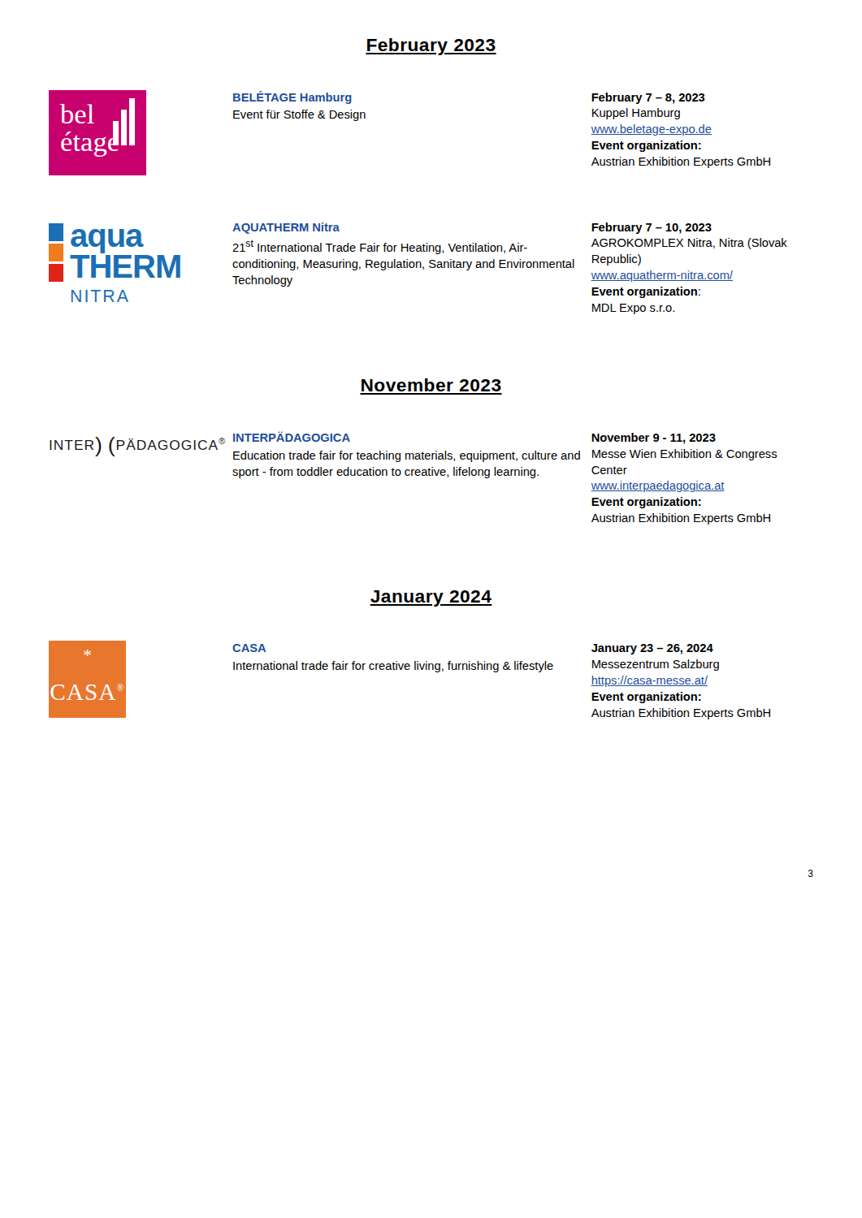February 2023
| bel étage | BELÉTAGE Hamburg Event für Stoffe & Design | February 7 – 8, 2023 Kuppel Hamburg www.beletage-expo.de Event organization: Austrian Exhibition Experts GmbH |
| aqua THERM NITRA | AQUATHERM Nitra 21 st International Trade Fair for Heating, Ventilation, Air-conditioning, Measuring, Regulation, Sanitary and Environmental Technology | February 7 – 10, 2023 AGROKOMPLEX Nitra, Nitra (Slovak Republic) www.aquatherm-nitra.com/ Event organization : MDL Expo s.r.o. |
November 2023
| INTER ) ( PÄDAGOGICA ® | INTERPÄDAGOGICA Education trade fair for teaching materials, equipment, culture and sport - from toddler education to creative, lifelong learning. | November 9 - 11, 2023 Messe Wien Exhibition & Congress Center www.interpaedagogica.at Event organization: Austrian Exhibition Experts GmbH |
January 2024
| * CASA ® | CASA International trade fair for creative living, furnishing & lifestyle | January 23 – 26, 2024 Messezentrum Salzburg https://casa-messe.at/ Event organization: Austrian Exhibition Experts GmbH |
3